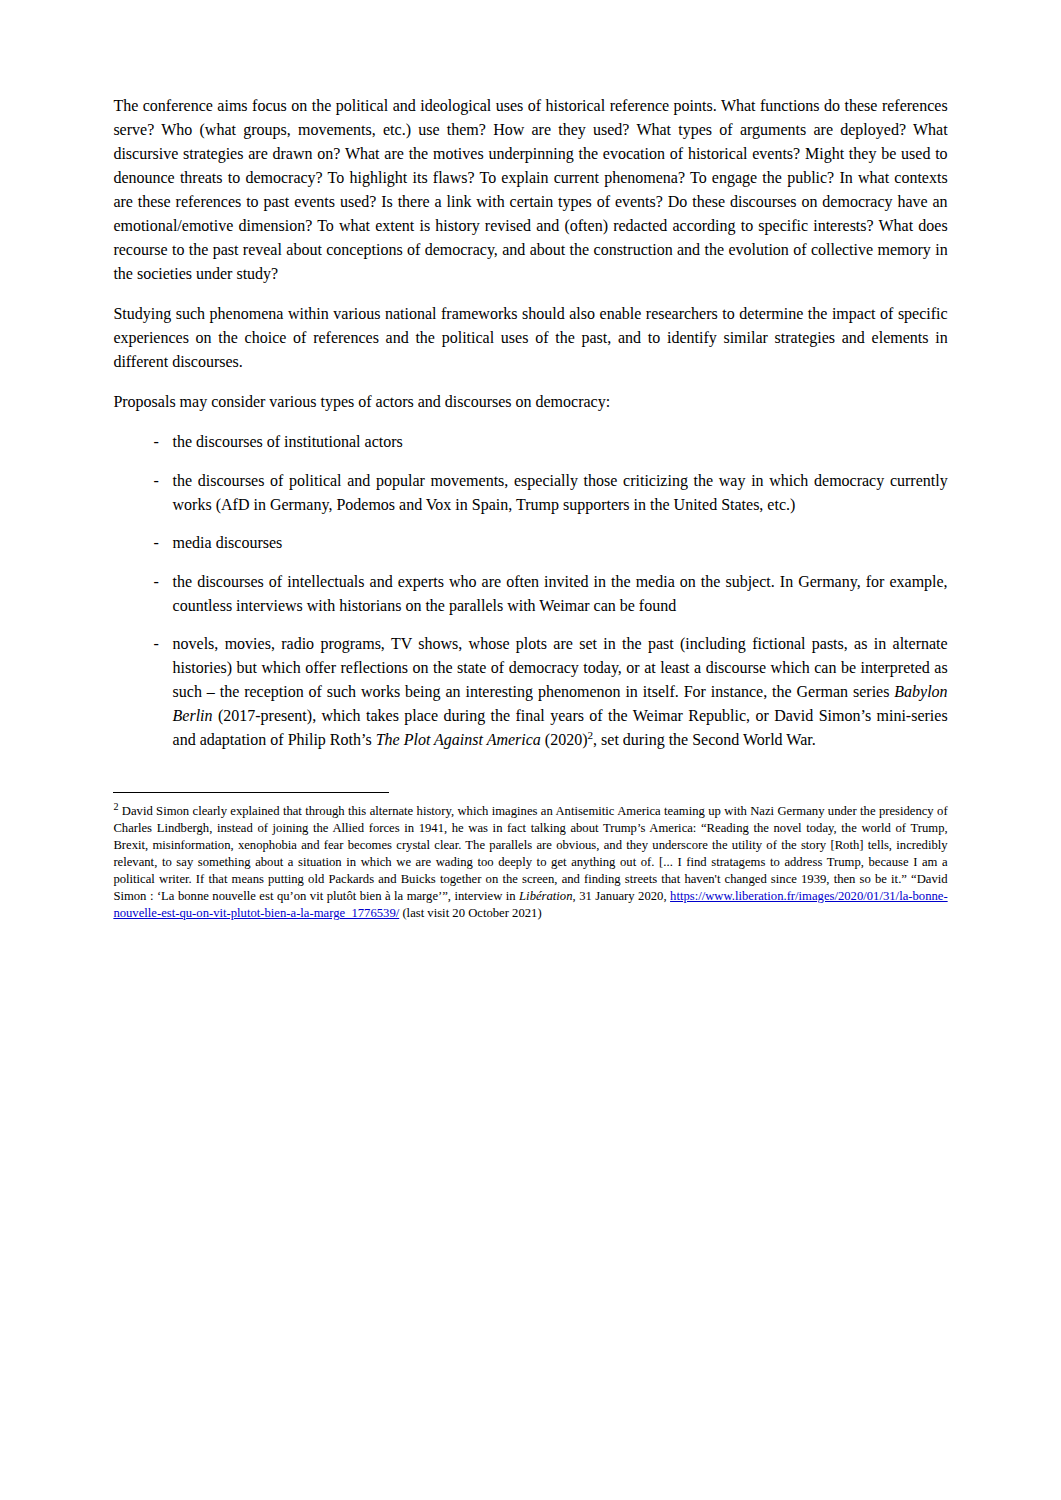The conference aims focus on the political and ideological uses of historical reference points. What functions do these references serve? Who (what groups, movements, etc.) use them? How are they used? What types of arguments are deployed? What discursive strategies are drawn on? What are the motives underpinning the evocation of historical events? Might they be used to denounce threats to democracy? To highlight its flaws? To explain current phenomena? To engage the public? In what contexts are these references to past events used? Is there a link with certain types of events? Do these discourses on democracy have an emotional/emotive dimension? To what extent is history revised and (often) redacted according to specific interests? What does recourse to the past reveal about conceptions of democracy, and about the construction and the evolution of collective memory in the societies under study?
Studying such phenomena within various national frameworks should also enable researchers to determine the impact of specific experiences on the choice of references and the political uses of the past, and to identify similar strategies and elements in different discourses.
Proposals may consider various types of actors and discourses on democracy:
the discourses of institutional actors
the discourses of political and popular movements, especially those criticizing the way in which democracy currently works (AfD in Germany, Podemos and Vox in Spain, Trump supporters in the United States, etc.)
media discourses
the discourses of intellectuals and experts who are often invited in the media on the subject. In Germany, for example, countless interviews with historians on the parallels with Weimar can be found
novels, movies, radio programs, TV shows, whose plots are set in the past (including fictional pasts, as in alternate histories) but which offer reflections on the state of democracy today, or at least a discourse which can be interpreted as such – the reception of such works being an interesting phenomenon in itself. For instance, the German series Babylon Berlin (2017-present), which takes place during the final years of the Weimar Republic, or David Simon’s mini-series and adaptation of Philip Roth’s The Plot Against America (2020)2, set during the Second World War.
2 David Simon clearly explained that through this alternate history, which imagines an Antisemitic America teaming up with Nazi Germany under the presidency of Charles Lindbergh, instead of joining the Allied forces in 1941, he was in fact talking about Trump’s America: “Reading the novel today, the world of Trump, Brexit, misinformation, xenophobia and fear becomes crystal clear. The parallels are obvious, and they underscore the utility of the story [Roth] tells, incredibly relevant, to say something about a situation in which we are wading too deeply to get anything out of. [... I find stratagems to address Trump, because I am a political writer. If that means putting old Packards and Buicks together on the screen, and finding streets that haven't changed since 1939, then so be it.” “David Simon : ‘La bonne nouvelle est qu’on vit plutôt bien à la marge’”, interview in Libération, 31 January 2020, https://www.liberation.fr/images/2020/01/31/la-bonne-nouvelle-est-qu-on-vit-plutot-bien-a-la-marge_1776539/ (last visit 20 October 2021)